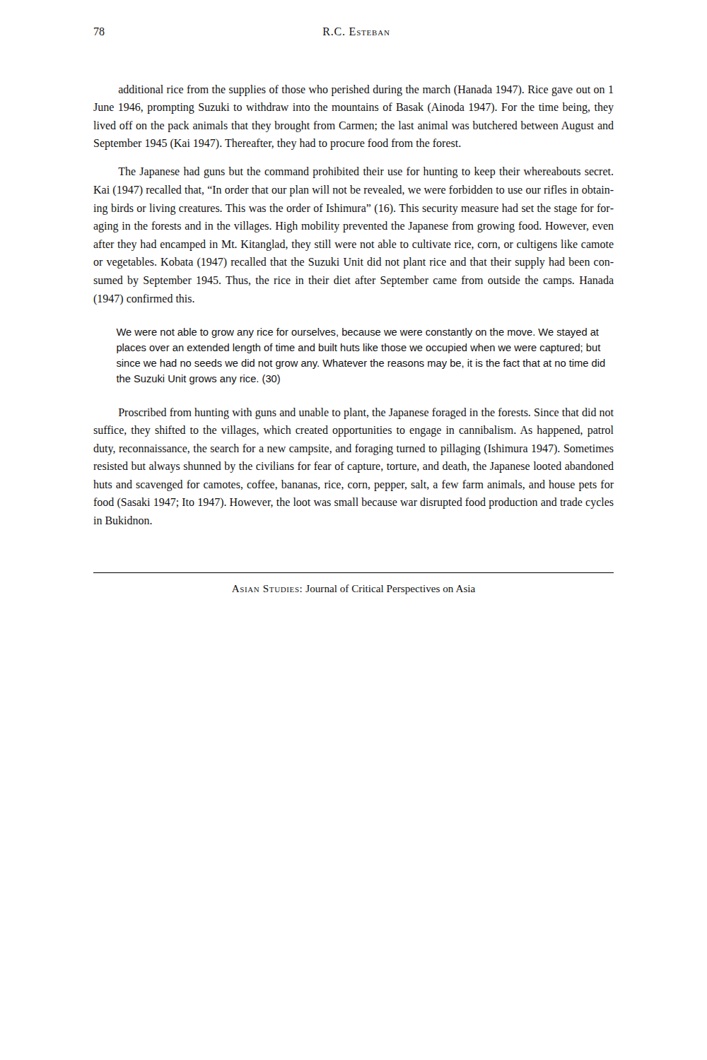78 R.C. Esteban
additional rice from the supplies of those who perished during the march (Hanada 1947). Rice gave out on 1 June 1946, prompting Suzuki to withdraw into the mountains of Basak (Ainoda 1947). For the time being, they lived off on the pack animals that they brought from Carmen; the last animal was butchered between August and September 1945 (Kai 1947). Thereafter, they had to procure food from the forest.
The Japanese had guns but the command prohibited their use for hunting to keep their whereabouts secret. Kai (1947) recalled that, “In order that our plan will not be revealed, we were forbidden to use our rifles in obtaining birds or living creatures. This was the order of Ishimura” (16). This security measure had set the stage for foraging in the forests and in the villages. High mobility prevented the Japanese from growing food. However, even after they had encamped in Mt. Kitanglad, they still were not able to cultivate rice, corn, or cultigens like camote or vegetables. Kobata (1947) recalled that the Suzuki Unit did not plant rice and that their supply had been consumed by September 1945. Thus, the rice in their diet after September came from outside the camps. Hanada (1947) confirmed this.
We were not able to grow any rice for ourselves, because we were constantly on the move. We stayed at places over an extended length of time and built huts like those we occupied when we were captured; but since we had no seeds we did not grow any. Whatever the reasons may be, it is the fact that at no time did the Suzuki Unit grows any rice. (30)
Proscribed from hunting with guns and unable to plant, the Japanese foraged in the forests. Since that did not suffice, they shifted to the villages, which created opportunities to engage in cannibalism. As happened, patrol duty, reconnaissance, the search for a new campsite, and foraging turned to pillaging (Ishimura 1947). Sometimes resisted but always shunned by the civilians for fear of capture, torture, and death, the Japanese looted abandoned huts and scavenged for camotes, coffee, bananas, rice, corn, pepper, salt, a few farm animals, and house pets for food (Sasaki 1947; Ito 1947). However, the loot was small because war disrupted food production and trade cycles in Bukidnon.
Asian Studies: Journal of Critical Perspectives on Asia